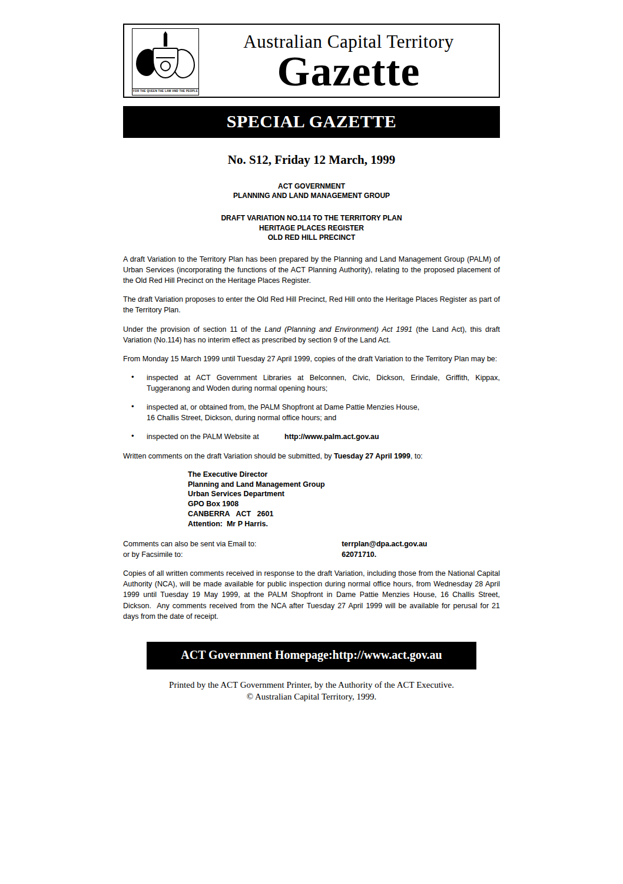For the Queen the Law and the People
Australian Capital Territory
Gazette
SPECIAL GAZETTE
No. S12, Friday 12 March, 1999
ACT GOVERNMENT
PLANNING AND LAND MANAGEMENT GROUP
DRAFT VARIATION NO.114 TO THE TERRITORY PLAN
HERITAGE PLACES REGISTER
OLD RED HILL PRECINCT
A draft Variation to the Territory Plan has been prepared by the Planning and Land Management Group (PALM) of Urban Services (incorporating the functions of the ACT Planning Authority), relating to the proposed placement of the Old Red Hill Precinct on the Heritage Places Register.
The draft Variation proposes to enter the Old Red Hill Precinct, Red Hill onto the Heritage Places Register as part of the Territory Plan.
Under the provision of section 11 of the Land (Planning and Environment) Act 1991 (the Land Act), this draft Variation (No.114) has no interim effect as prescribed by section 9 of the Land Act.
From Monday 15 March 1999 until Tuesday 27 April 1999, copies of the draft Variation to the Territory Plan may be:
inspected at ACT Government Libraries at Belconnen, Civic, Dickson, Erindale, Griffith, Kippax, Tuggeranong and Woden during normal opening hours;
inspected at, or obtained from, the PALM Shopfront at Dame Pattie Menzies House,
16 Challis Street, Dickson, during normal office hours; and
inspected on the PALM Website at http://www.palm.act.gov.au
Written comments on the draft Variation should be submitted, by Tuesday 27 April 1999, to:
The Executive Director
Planning and Land Management Group
Urban Services Department
GPO Box 1908
CANBERRA ACT 2601
Attention: Mr P Harris.
| Comments can also be sent via Email to: | terrplan@dpa.act.gov.au |
| or by Facsimile to: | 62071710. |
Copies of all written comments received in response to the draft Variation, including those from the National Capital Authority (NCA), will be made available for public inspection during normal office hours, from Wednesday 28 April 1999 until Tuesday 19 May 1999, at the PALM Shopfront in Dame Pattie Menzies House, 16 Challis Street, Dickson. Any comments received from the NCA after Tuesday 27 April 1999 will be available for perusal for 21 days from the date of receipt.
ACT Government Homepage:http://www.act.gov.au
Printed by the ACT Government Printer, by the Authority of the ACT Executive.
© Australian Capital Territory, 1999.